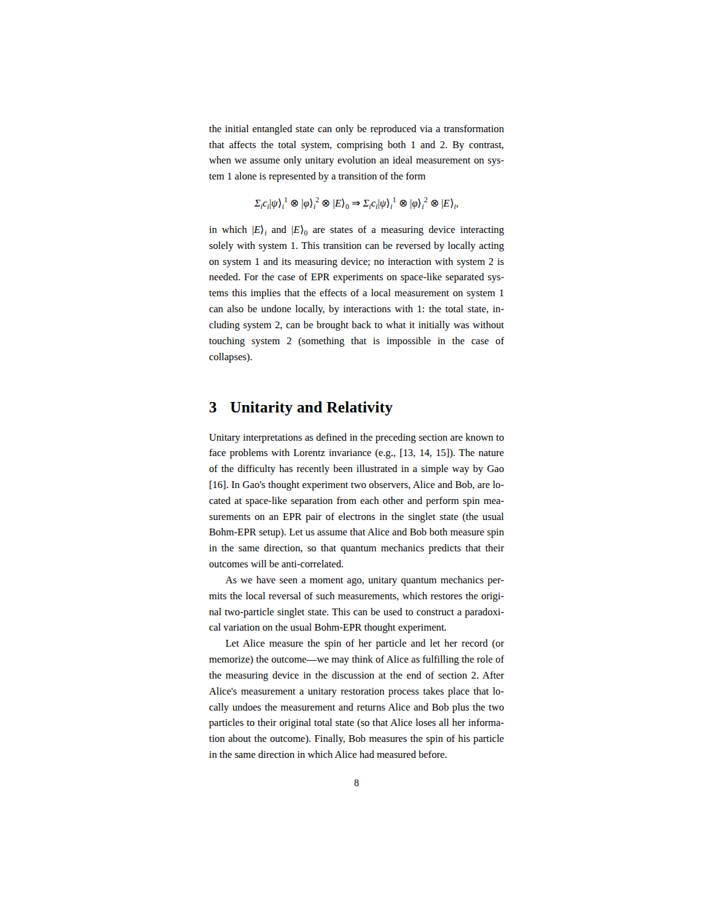the initial entangled state can only be reproduced via a transformation that affects the total system, comprising both 1 and 2. By contrast, when we assume only unitary evolution an ideal measurement on system 1 alone is represented by a transition of the form
Σici|ψ⟩i1 ⊗ |φ⟩i2 ⊗ |E⟩0 ⇒ Σici|ψ⟩i1 ⊗ |φ⟩i2 ⊗ |E⟩i,
in which |E⟩i and |E⟩0 are states of a measuring device interacting solely with system 1. This transition can be reversed by locally acting on system 1 and its measuring device; no interaction with system 2 is needed. For the case of EPR experiments on space-like separated systems this implies that the effects of a local measurement on system 1 can also be undone locally, by interactions with 1: the total state, including system 2, can be brought back to what it initially was without touching system 2 (something that is impossible in the case of collapses).
3 Unitarity and Relativity
Unitary interpretations as defined in the preceding section are known to face problems with Lorentz invariance (e.g., [13, 14, 15]). The nature of the difficulty has recently been illustrated in a simple way by Gao [16]. In Gao's thought experiment two observers, Alice and Bob, are located at space-like separation from each other and perform spin measurements on an EPR pair of electrons in the singlet state (the usual Bohm-EPR setup). Let us assume that Alice and Bob both measure spin in the same direction, so that quantum mechanics predicts that their outcomes will be anti-correlated.
As we have seen a moment ago, unitary quantum mechanics permits the local reversal of such measurements, which restores the original two-particle singlet state. This can be used to construct a paradoxical variation on the usual Bohm-EPR thought experiment.
Let Alice measure the spin of her particle and let her record (or memorize) the outcome—we may think of Alice as fulfilling the role of the measuring device in the discussion at the end of section 2. After Alice's measurement a unitary restoration process takes place that locally undoes the measurement and returns Alice and Bob plus the two particles to their original total state (so that Alice loses all her information about the outcome). Finally, Bob measures the spin of his particle in the same direction in which Alice had measured before.
8